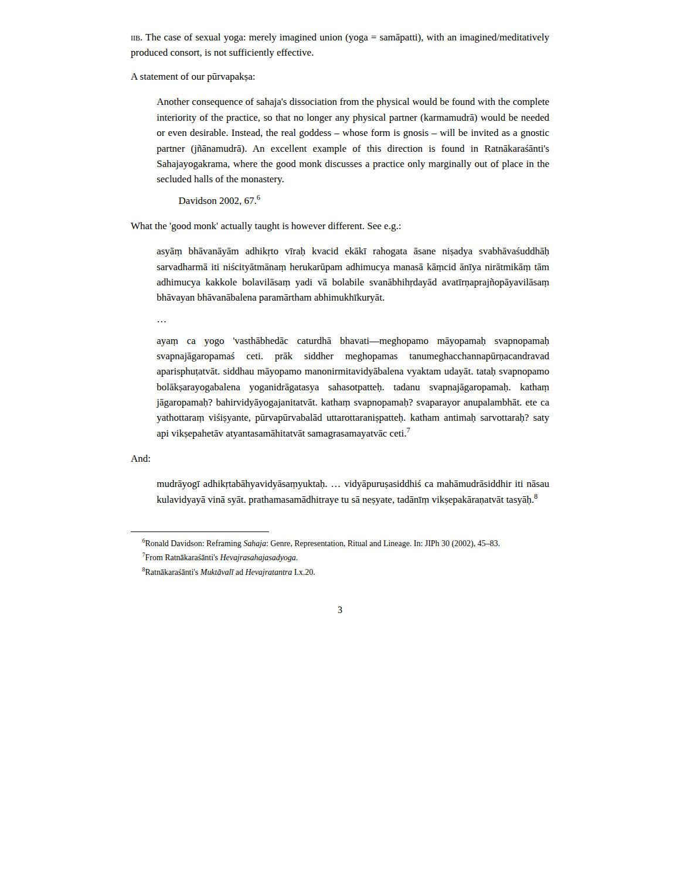iib. The case of sexual yoga: merely imagined union (yoga = samāpatti), with an imagined/meditatively produced consort, is not sufficiently effective.
A statement of our pūrvapakṣa:
Another consequence of sahaja's dissociation from the physical would be found with the complete interiority of the practice, so that no longer any physical partner (karmamudrā) would be needed or even desirable. Instead, the real goddess – whose form is gnosis – will be invited as a gnostic partner (jñānamudrā). An excellent example of this direction is found in Ratnākaraśānti's Sahajayogakrama, where the good monk discusses a practice only marginally out of place in the secluded halls of the monastery.
Davidson 2002, 67.6
What the 'good monk' actually taught is however different. See e.g.:
asyāṃ bhāvanāyām adhikṛto vīraḥ kvacid ekākī rahogata āsane niṣadya svabhāvaśuddhāḥ sarvadharmā iti niścityātmānaṃ herukarūpam adhimucya manasā kāṃcid ānīya nirātmikāṃ tām adhimucya kakkole bolavilāsaṃ yadi vā bolabile svanābhihṛdayād avatīrṇaprajñopāyavilāsaṃ bhāvayan bhāvanābalena paramārtham abhimukhīkuryāt.
…
ayaṃ ca yogo 'vasthābhedāc caturdhā bhavati—meghopamo māyopamaḥ svapnopamaḥ svapnajāgaropamaś ceti. prāk siddher meghopamas tanumeghacchannapūrṇacandravad aparisphuṭatvāt. siddhau māyopamo manonirmitavidyābalena vyaktam udayāt. tataḥ svapnopamo bolākṣarayogabalena yoganidrāgatasya sahasotpatteḥ. tadanu svapnajāgaropamaḥ. kathaṃ jāgaropamaḥ? bahirvidyāyogajanitatvāt. kathaṃ svapnopamaḥ? svaparayor anupalambhāt. ete ca yathottaraṃ viśiṣyante, pūrvapūrvabalād uttarottaraniṣpatteḥ. katham antimaḥ sarvottaraḥ? saty api vikṣepahetāv atyantasamāhitatvāt samagrasamayatvāc ceti.7
And:
mudrāyogī adhikṛtabāhyavidyāsaṃyuktaḥ. … vidyāpuruṣasiddhiś ca mahāmudrāsiddhir iti nāsau kulavidyayā vinā syāt. prathamasamādhitraye tu sā neṣyate, tadānīṃ vikṣepakāraṇatvāt tasyāḥ.8
6Ronald Davidson: Reframing Sahaja: Genre, Representation, Ritual and Lineage. In: JIPh 30 (2002), 45–83.
7From Ratnākaraśānti's Hevajrasahajasadyoga.
8Ratnākaraśānti's Muktāvalī ad Hevajratantra I.x.20.
3